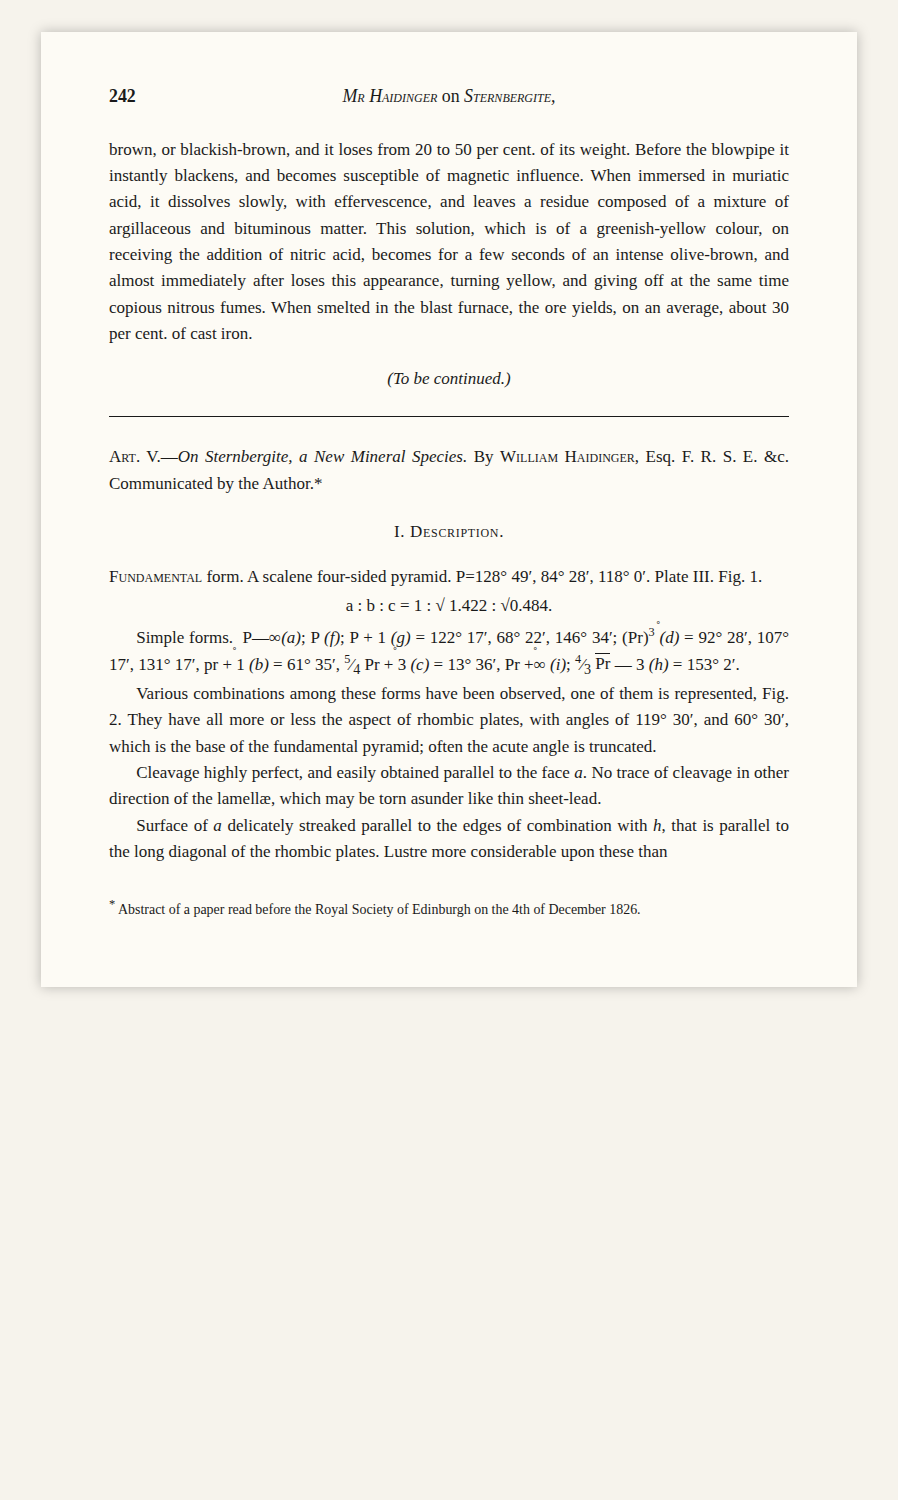242
Mr Haidinger on Sternbergite,
brown, or blackish-brown, and it loses from 20 to 50 per cent. of its weight. Before the blowpipe it instantly blackens, and becomes susceptible of magnetic influence. When immersed in muriatic acid, it dissolves slowly, with effervescence, and leaves a residue composed of a mixture of argillaceous and bituminous matter. This solution, which is of a greenish-yellow colour, on receiving the addition of nitric acid, becomes for a few seconds of an intense olive-brown, and almost immediately after loses this appearance, turning yellow, and giving off at the same time copious nitrous fumes. When smelted in the blast furnace, the ore yields, on an average, about 30 per cent. of cast iron.
(To be continued.)
Art. V.—On Sternbergite, a New Mineral Species. By William Haidinger, Esq. F. R. S. E. &c. Communicated by the Author.*
I. Description.
Fundamental form. A scalene four-sided pyramid. P=128° 49′, 84° 28′, 118° 0′. Plate III. Fig. 1.
a : b : c = 1 : √ 1.422 : √0.484.
Simple forms. P—∞(a); P (f); P + 1 (g) = 122° 17′, 68° 22′, 146° 34′; (Pr)3 (d) = 92° 28′, 107° 17′, 131° 17′, pr + 1 (b) = 61° 35′, 5⁄4 Pr + 3 (c) = 13° 36′, Pr +∞ (i); 4⁄3 Pr — 3 (h) = 153° 2′.
Various combinations among these forms have been observed, one of them is represented, Fig. 2. They have all more or less the aspect of rhombic plates, with angles of 119° 30′, and 60° 30′, which is the base of the fundamental pyramid; often the acute angle is truncated.
Cleavage highly perfect, and easily obtained parallel to the face a. No trace of cleavage in other direction of the lamellæ, which may be torn asunder like thin sheet-lead.
Surface of a delicately streaked parallel to the edges of combination with h, that is parallel to the long diagonal of the rhombic plates. Lustre more considerable upon these than
* Abstract of a paper read before the Royal Society of Edinburgh on the 4th of December 1826.